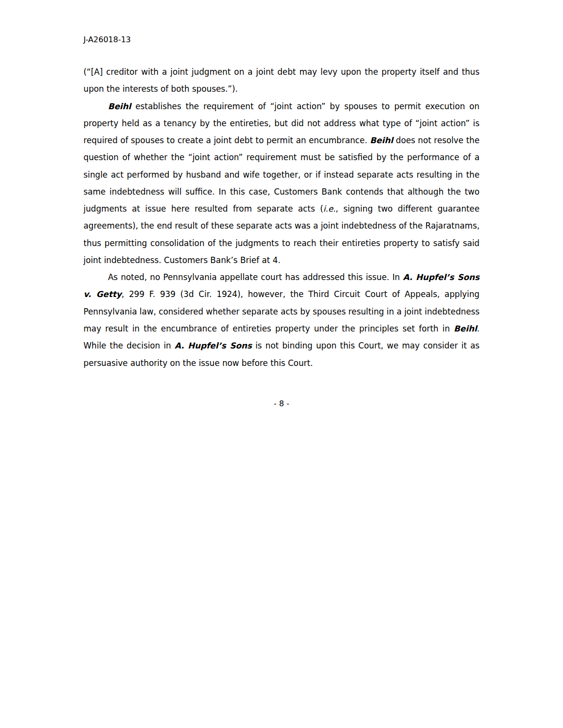J-A26018-13
(“[A] creditor with a joint judgment on a joint debt may levy upon the property itself and thus upon the interests of both spouses.”).
Beihl establishes the requirement of “joint action” by spouses to permit execution on property held as a tenancy by the entireties, but did not address what type of “joint action” is required of spouses to create a joint debt to permit an encumbrance. Beihl does not resolve the question of whether the “joint action” requirement must be satisfied by the performance of a single act performed by husband and wife together, or if instead separate acts resulting in the same indebtedness will suffice. In this case, Customers Bank contends that although the two judgments at issue here resulted from separate acts (i.e., signing two different guarantee agreements), the end result of these separate acts was a joint indebtedness of the Rajaratnams, thus permitting consolidation of the judgments to reach their entireties property to satisfy said joint indebtedness. Customers Bank’s Brief at 4.
As noted, no Pennsylvania appellate court has addressed this issue. In A. Hupfel’s Sons v. Getty, 299 F. 939 (3d Cir. 1924), however, the Third Circuit Court of Appeals, applying Pennsylvania law, considered whether separate acts by spouses resulting in a joint indebtedness may result in the encumbrance of entireties property under the principles set forth in Beihl. While the decision in A. Hupfel’s Sons is not binding upon this Court, we may consider it as persuasive authority on the issue now before this Court.
- 8 -